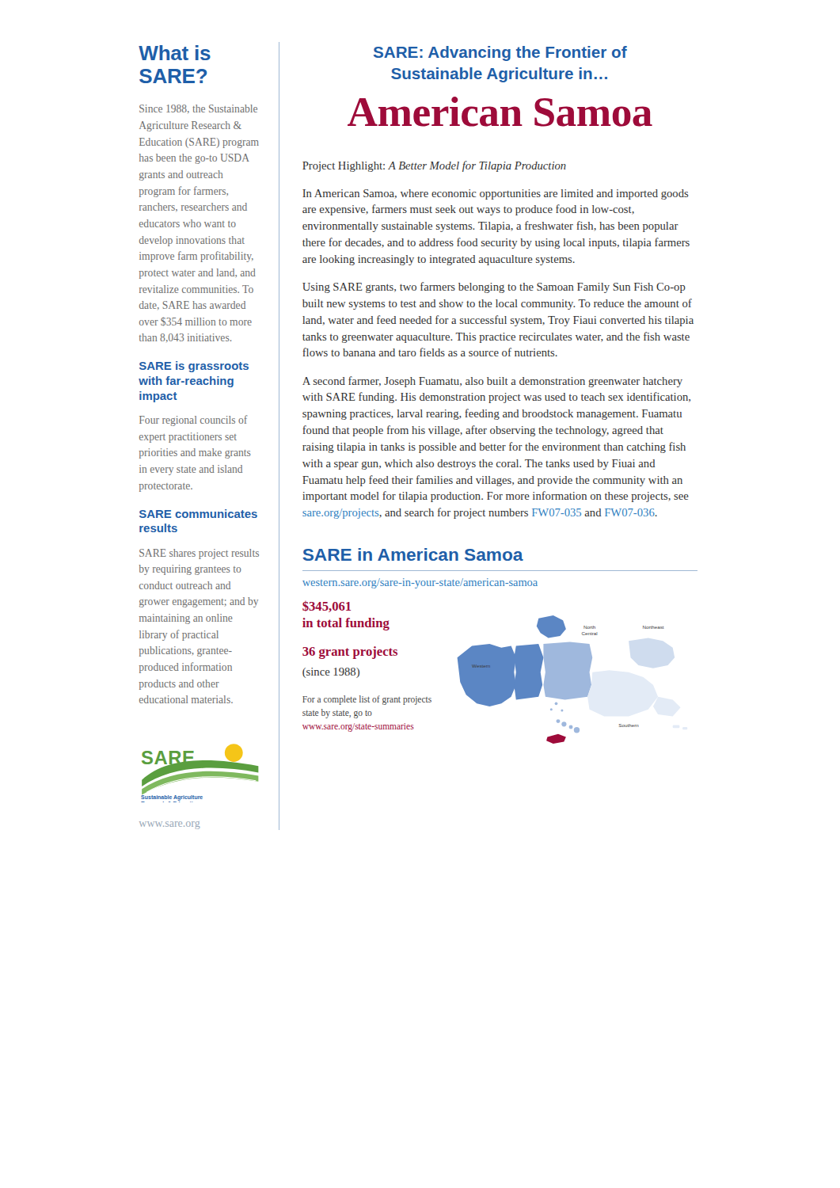What is SARE?
Since 1988, the Sustainable Agriculture Research & Education (SARE) program has been the go-to USDA grants and outreach program for farmers, ranchers, researchers and educators who want to develop innovations that improve farm profitability, protect water and land, and revitalize communities. To date, SARE has awarded over $354 million to more than 8,043 initiatives.
SARE is grassroots with far-reaching impact
Four regional councils of expert practitioners set priorities and make grants in every state and island protectorate.
SARE communicates results
SARE shares project results by requiring grantees to conduct outreach and grower engagement; and by maintaining an online library of practical publications, grantee-produced information products and other educational materials.
SARE Sustainable Agriculture Research & Education
www.sare.org
SARE: Advancing the Frontier of
Sustainable Agriculture in…
American Samoa
Project Highlight: A Better Model for Tilapia Production
In American Samoa, where economic opportunities are limited and imported goods are expensive, farmers must seek out ways to produce food in low-cost, environmentally sustainable systems. Tilapia, a freshwater fish, has been popular there for decades, and to address food security by using local inputs, tilapia farmers are looking increasingly to integrated aquaculture systems.
Using SARE grants, two farmers belonging to the Samoan Family Sun Fish Co-op built new systems to test and show to the local community. To reduce the amount of land, water and feed needed for a successful system, Troy Fiaui converted his tilapia tanks to greenwater aquaculture. This practice recirculates water, and the fish waste flows to banana and taro fields as a source of nutrients.
A second farmer, Joseph Fuamatu, also built a demonstration greenwater hatchery with SARE funding. His demonstration project was used to teach sex identification, spawning practices, larval rearing, feeding and broodstock management. Fuamatu found that people from his village, after observing the technology, agreed that raising tilapia in tanks is possible and better for the environment than catching fish with a spear gun, which also destroys the coral. The tanks used by Fiuai and Fuamatu help feed their families and villages, and provide the community with an important model for tilapia production. For more information on these projects, see sare.org/projects, and search for project numbers FW07-035 and FW07-036.
SARE in American Samoa
western.sare.org/sare-in-your-state/american-samoa
$345,061
in total funding
36 grant projects
(since 1988)
For a complete list of grant projects state by state, go to www.sare.org/state-summaries
North Central Northeast Western Southern